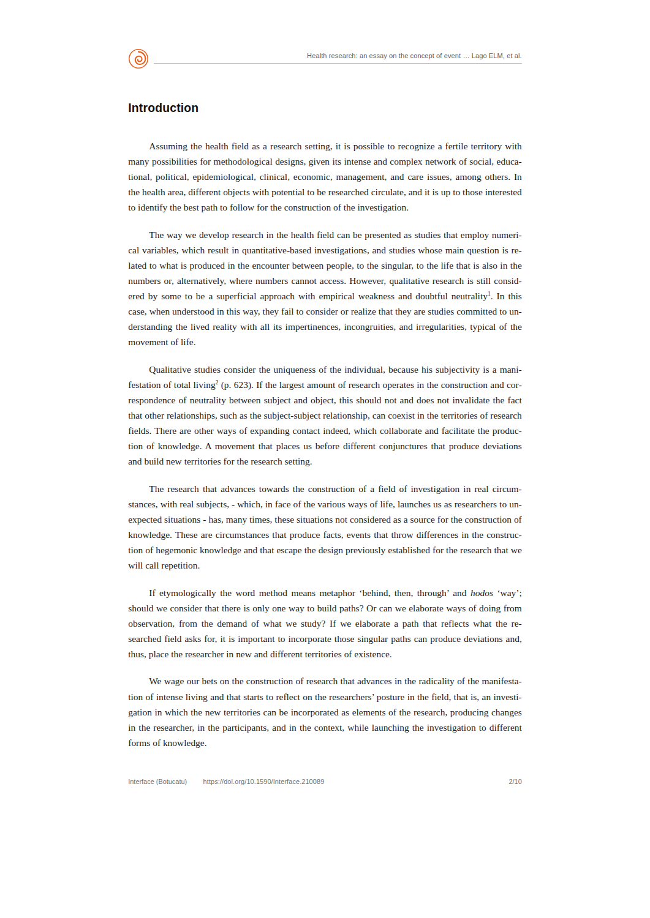Health research: an essay on the concept of event … Lago ELM, et al.
Introduction
Assuming the health field as a research setting, it is possible to recognize a fertile territory with many possibilities for methodological designs, given its intense and complex network of social, educational, political, epidemiological, clinical, economic, management, and care issues, among others. In the health area, different objects with potential to be researched circulate, and it is up to those interested to identify the best path to follow for the construction of the investigation.
The way we develop research in the health field can be presented as studies that employ numerical variables, which result in quantitative-based investigations, and studies whose main question is related to what is produced in the encounter between people, to the singular, to the life that is also in the numbers or, alternatively, where numbers cannot access. However, qualitative research is still considered by some to be a superficial approach with empirical weakness and doubtful neutrality1. In this case, when understood in this way, they fail to consider or realize that they are studies committed to understanding the lived reality with all its impertinences, incongruities, and irregularities, typical of the movement of life.
Qualitative studies consider the uniqueness of the individual, because his subjectivity is a manifestation of total living2 (p. 623). If the largest amount of research operates in the construction and correspondence of neutrality between subject and object, this should not and does not invalidate the fact that other relationships, such as the subject-subject relationship, can coexist in the territories of research fields. There are other ways of expanding contact indeed, which collaborate and facilitate the production of knowledge. A movement that places us before different conjunctures that produce deviations and build new territories for the research setting.
The research that advances towards the construction of a field of investigation in real circumstances, with real subjects, - which, in face of the various ways of life, launches us as researchers to unexpected situations - has, many times, these situations not considered as a source for the construction of knowledge. These are circumstances that produce facts, events that throw differences in the construction of hegemonic knowledge and that escape the design previously established for the research that we will call repetition.
If etymologically the word method means metaphor ‘behind, then, through’ and hodos ‘way’; should we consider that there is only one way to build paths? Or can we elaborate ways of doing from observation, from the demand of what we study? If we elaborate a path that reflects what the researched field asks for, it is important to incorporate those singular paths can produce deviations and, thus, place the researcher in new and different territories of existence.
We wage our bets on the construction of research that advances in the radicality of the manifestation of intense living and that starts to reflect on the researchers’ posture in the field, that is, an investigation in which the new territories can be incorporated as elements of the research, producing changes in the researcher, in the participants, and in the context, while launching the investigation to different forms of knowledge.
Interface (Botucatu) https://doi.org/10.1590/Interface.210089 2/10